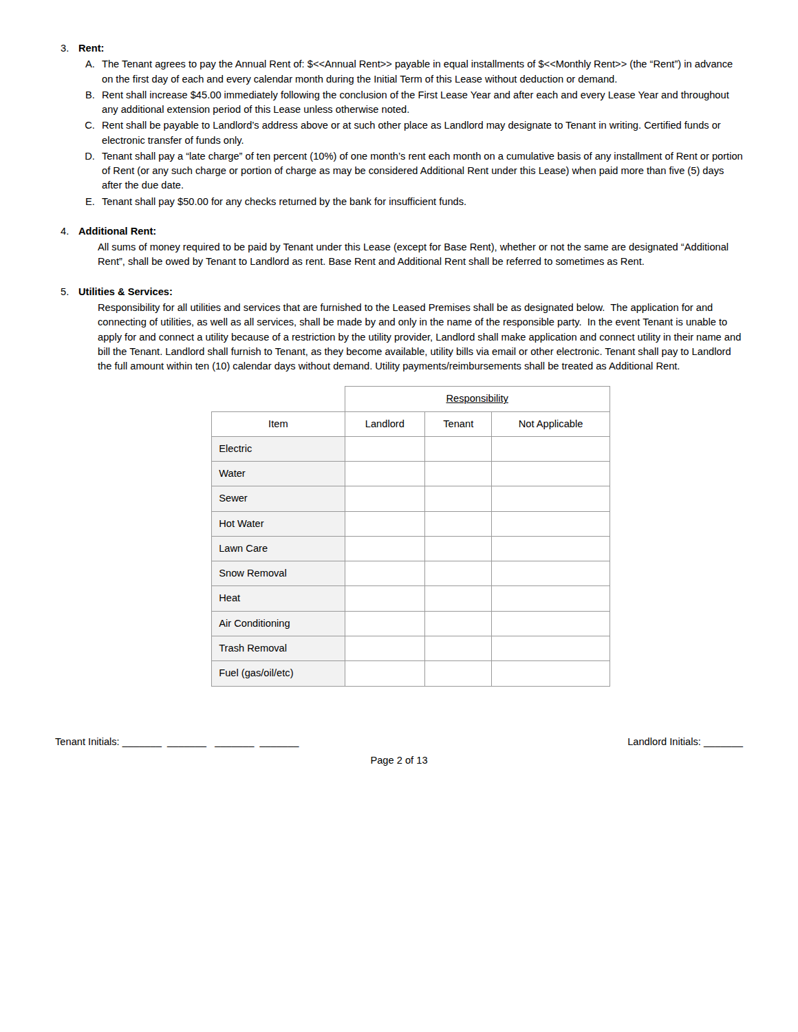Rent:
The Tenant agrees to pay the Annual Rent of: $<<Annual Rent>> payable in equal installments of $<<Monthly Rent>> (the “Rent”) in advance on the first day of each and every calendar month during the Initial Term of this Lease without deduction or demand.
Rent shall increase $45.00 immediately following the conclusion of the First Lease Year and after each and every Lease Year and throughout any additional extension period of this Lease unless otherwise noted.
Rent shall be payable to Landlord’s address above or at such other place as Landlord may designate to Tenant in writing. Certified funds or electronic transfer of funds only.
Tenant shall pay a “late charge” of ten percent (10%) of one month’s rent each month on a cumulative basis of any installment of Rent or portion of Rent (or any such charge or portion of charge as may be considered Additional Rent under this Lease) when paid more than five (5) days after the due date.
Tenant shall pay $50.00 for any checks returned by the bank for insufficient funds.
Additional Rent:
All sums of money required to be paid by Tenant under this Lease (except for Base Rent), whether or not the same are designated “Additional Rent”, shall be owed by Tenant to Landlord as rent. Base Rent and Additional Rent shall be referred to sometimes as Rent.
Utilities & Services:
Responsibility for all utilities and services that are furnished to the Leased Premises shall be as designated below. The application for and connecting of utilities, as well as all services, shall be made by and only in the name of the responsible party. In the event Tenant is unable to apply for and connect a utility because of a restriction by the utility provider, Landlord shall make application and connect utility in their name and bill the Tenant. Landlord shall furnish to Tenant, as they become available, utility bills via email or other electronic. Tenant shall pay to Landlord the full amount within ten (10) calendar days without demand. Utility payments/reimbursements shall be treated as Additional Rent.
| | Responsibility |
| Item | Landlord | Tenant | Not Applicable |
| Electric | | | |
| Water | | | |
| Sewer | | | |
| Hot Water | | | |
| Lawn Care | | | |
| Snow Removal | | | |
| Heat | | | |
| Air Conditioning | | | |
| Trash Removal | | | |
| Fuel (gas/oil/etc) | | | |
Tenant Initials: _______ _______ _______ _______ Landlord Initials: _______
Page 2 of 13